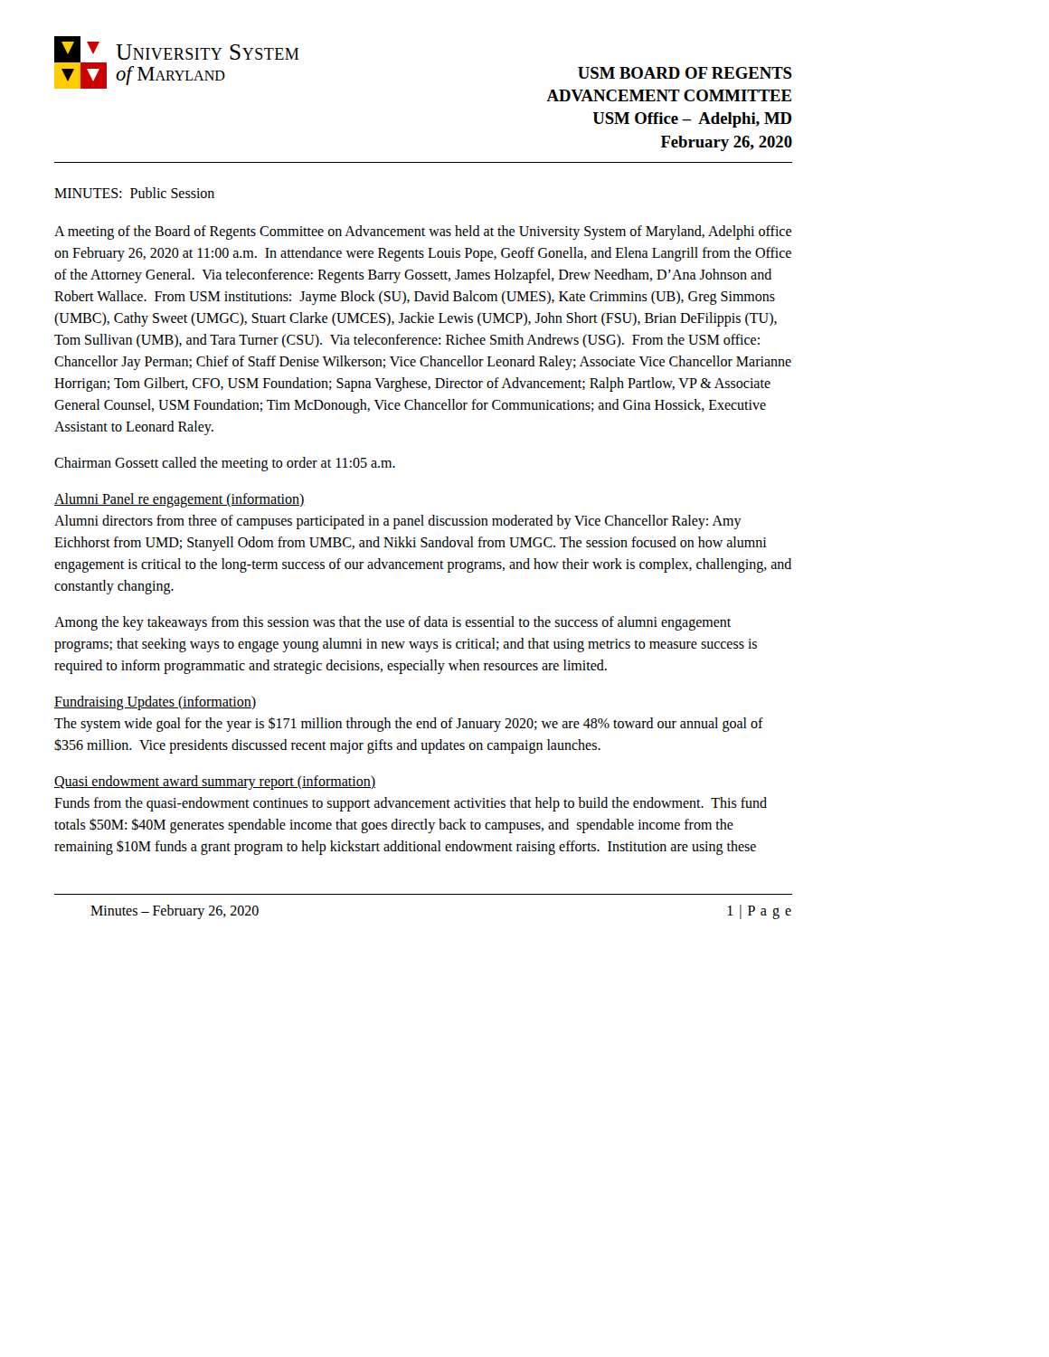University System
of Maryland
USM BOARD OF REGENTS
ADVANCEMENT COMMITTEE
USM Office – Adelphi, MD
February 26, 2020
MINUTES: Public Session
A meeting of the Board of Regents Committee on Advancement was held at the University System of Maryland, Adelphi office on February 26, 2020 at 11:00 a.m. In attendance were Regents Louis Pope, Geoff Gonella, and Elena Langrill from the Office of the Attorney General. Via teleconference: Regents Barry Gossett, James Holzapfel, Drew Needham, D’Ana Johnson and Robert Wallace. From USM institutions: Jayme Block (SU), David Balcom (UMES), Kate Crimmins (UB), Greg Simmons (UMBC), Cathy Sweet (UMGC), Stuart Clarke (UMCES), Jackie Lewis (UMCP), John Short (FSU), Brian DeFilippis (TU), Tom Sullivan (UMB), and Tara Turner (CSU). Via teleconference: Richee Smith Andrews (USG). From the USM office: Chancellor Jay Perman; Chief of Staff Denise Wilkerson; Vice Chancellor Leonard Raley; Associate Vice Chancellor Marianne Horrigan; Tom Gilbert, CFO, USM Foundation; Sapna Varghese, Director of Advancement; Ralph Partlow, VP & Associate General Counsel, USM Foundation; Tim McDonough, Vice Chancellor for Communications; and Gina Hossick, Executive Assistant to Leonard Raley.
Chairman Gossett called the meeting to order at 11:05 a.m.
Alumni Panel re engagement (information)
Alumni directors from three of campuses participated in a panel discussion moderated by Vice Chancellor Raley: Amy Eichhorst from UMD; Stanyell Odom from UMBC, and Nikki Sandoval from UMGC. The session focused on how alumni engagement is critical to the long-term success of our advancement programs, and how their work is complex, challenging, and constantly changing.
Among the key takeaways from this session was that the use of data is essential to the success of alumni engagement programs; that seeking ways to engage young alumni in new ways is critical; and that using metrics to measure success is required to inform programmatic and strategic decisions, especially when resources are limited.
Fundraising Updates (information)
The system wide goal for the year is $171 million through the end of January 2020; we are 48% toward our annual goal of $356 million. Vice presidents discussed recent major gifts and updates on campaign launches.
Quasi endowment award summary report (information)
Funds from the quasi-endowment continues to support advancement activities that help to build the endowment. This fund totals $50M: $40M generates spendable income that goes directly back to campuses, and spendable income from the remaining $10M funds a grant program to help kickstart additional endowment raising efforts. Institution are using these
Minutes – February 26, 2020
1 | P a g e